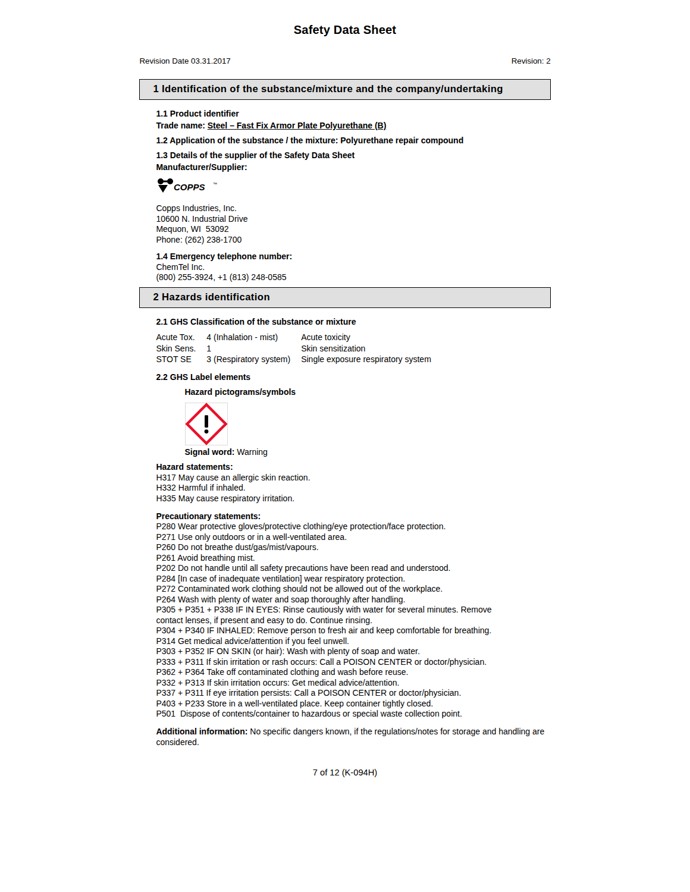Safety Data Sheet
Revision Date 03.31.2017 Revision: 2
1 Identification of the substance/mixture and the company/undertaking
1.1 Product identifier
Trade name: Steel – Fast Fix Armor Plate Polyurethane (B)
1.2 Application of the substance / the mixture: Polyurethane repair compound
1.3 Details of the supplier of the Safety Data Sheet
Manufacturer/Supplier:
COPPS ™
Copps Industries, Inc.
10600 N. Industrial Drive
Mequon, WI 53092
Phone: (262) 238-1700
1.4 Emergency telephone number:
ChemTel Inc.
(800) 255-3924, +1 (813) 248-0585
2 Hazards identification
2.1 GHS Classification of the substance or mixture
| Acute Tox. | 4 (Inhalation - mist) | Acute toxicity |
| Skin Sens. | 1 | Skin sensitization |
| STOT SE | 3 (Respiratory system) | Single exposure respiratory system |
2.2 GHS Label elements
Hazard pictograms/symbols
Signal word: Warning
Hazard statements:
H317 May cause an allergic skin reaction.
H332 Harmful if inhaled.
H335 May cause respiratory irritation.
Precautionary statements:
P280 Wear protective gloves/protective clothing/eye protection/face protection.
P271 Use only outdoors or in a well-ventilated area.
P260 Do not breathe dust/gas/mist/vapours.
P261 Avoid breathing mist.
P202 Do not handle until all safety precautions have been read and understood.
P284 [In case of inadequate ventilation] wear respiratory protection.
P272 Contaminated work clothing should not be allowed out of the workplace.
P264 Wash with plenty of water and soap thoroughly after handling.
P305 + P351 + P338 IF IN EYES: Rinse cautiously with water for several minutes. Remove
contact lenses, if present and easy to do. Continue rinsing.
P304 + P340 IF INHALED: Remove person to fresh air and keep comfortable for breathing.
P314 Get medical advice/attention if you feel unwell.
P303 + P352 IF ON SKIN (or hair): Wash with plenty of soap and water.
P333 + P311 If skin irritation or rash occurs: Call a POISON CENTER or doctor/physician.
P362 + P364 Take off contaminated clothing and wash before reuse.
P332 + P313 If skin irritation occurs: Get medical advice/attention.
P337 + P311 If eye irritation persists: Call a POISON CENTER or doctor/physician.
P403 + P233 Store in a well-ventilated place. Keep container tightly closed.
P501 Dispose of contents/container to hazardous or special waste collection point.
Additional information: No specific dangers known, if the regulations/notes for storage and handling are considered.
7 of 12 (K-094H)